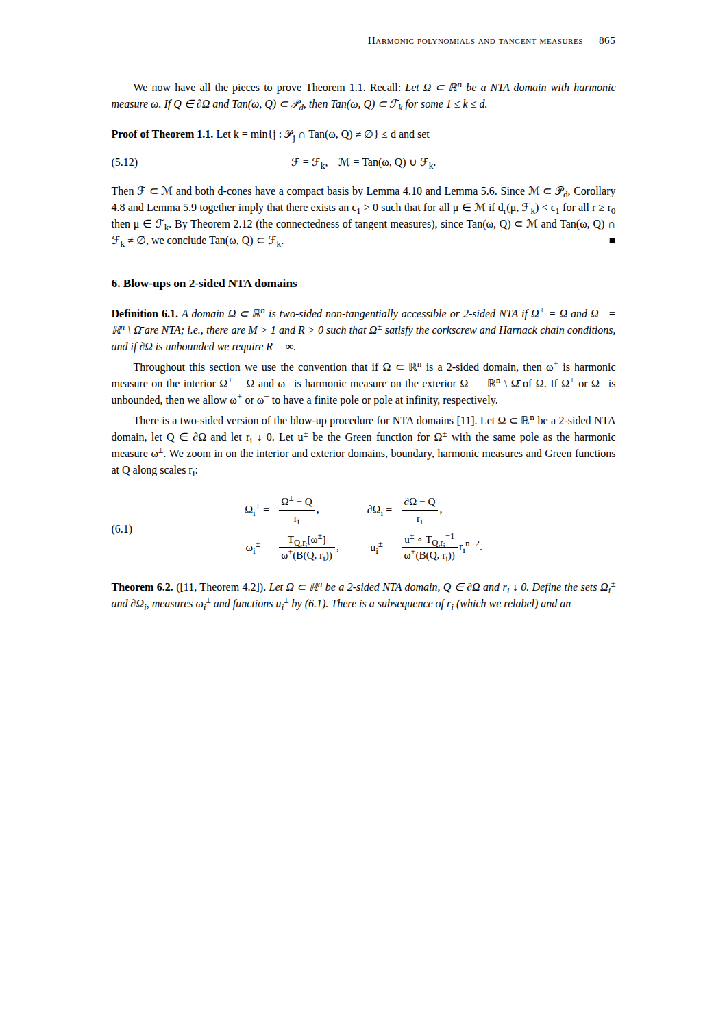Harmonic polynomials and tangent measures 865
We now have all the pieces to prove Theorem 1.1. Recall: Let Ω ⊂ ℝn be a NTA domain with harmonic measure ω. If Q ∈ ∂Ω and Tan(ω, Q) ⊂ 𝒫d, then Tan(ω, Q) ⊂ ℱk for some 1 ≤ k ≤ d.
Proof of Theorem 1.1. Let k = min{j : 𝒫j ∩ Tan(ω, Q) ≠ ∅} ≤ d and set
(5.12) ℱ = ℱk, ℳ = Tan(ω, Q) ∪ ℱk.
Then ℱ ⊂ ℳ and both d-cones have a compact basis by Lemma 4.10 and Lemma 5.6. Since ℳ ⊂ 𝒫d, Corollary 4.8 and Lemma 5.9 together imply that there exists an ϵ1 > 0 such that for all μ ∈ ℳ if dr(μ, ℱk) < ϵ1 for all r ≥ r0 then μ ∈ ℱk. By Theorem 2.12 (the connectedness of tangent measures), since Tan(ω, Q) ⊂ ℳ and Tan(ω, Q) ∩ ℱk ≠ ∅, we conclude Tan(ω, Q) ⊂ ℱk. ■
6. Blow-ups on 2-sided NTA domains
Definition 6.1. A domain Ω ⊂ ℝn is two-sided non-tangentially accessible or 2-sided NTA if Ω+ = Ω and Ω− = ℝn \ Ω̄ are NTA; i.e., there are M > 1 and R > 0 such that Ω± satisfy the corkscrew and Harnack chain conditions, and if ∂Ω is unbounded we require R = ∞.
Throughout this section we use the convention that if Ω ⊂ ℝn is a 2-sided domain, then ω+ is harmonic measure on the interior Ω+ = Ω and ω− is harmonic measure on the exterior Ω− = ℝn \ Ω̄ of Ω. If Ω+ or Ω− is unbounded, then we allow ω+ or ω− to have a finite pole or pole at infinity, respectively.
There is a two-sided version of the blow-up procedure for NTA domains [11]. Let Ω ⊂ ℝn be a 2-sided NTA domain, let Q ∈ ∂Ω and let ri ↓ 0. Let u± be the Green function for Ω± with the same pole as the harmonic measure ω±. We zoom in on the interior and exterior domains, boundary, harmonic measures and Green functions at Q along scales ri:
(6.1)
| Ω i ± = | Ω ± − Q r i , | ∂Ω i = | ∂Ω − Q r i , |
| ω i ± = | T Q,r i [ω ± ] ω ± (B(Q, r i )) , | u i ± = | u ± ∘ T Q,r i −1 ω ± (B(Q, r i )) r i n−2 . |
Theorem 6.2. ([11, Theorem 4.2]). Let Ω ⊂ ℝn be a 2-sided NTA domain, Q ∈ ∂Ω and ri ↓ 0. Define the sets Ωi± and ∂Ωi, measures ωi± and functions ui± by (6.1). There is a subsequence of ri (which we relabel) and an